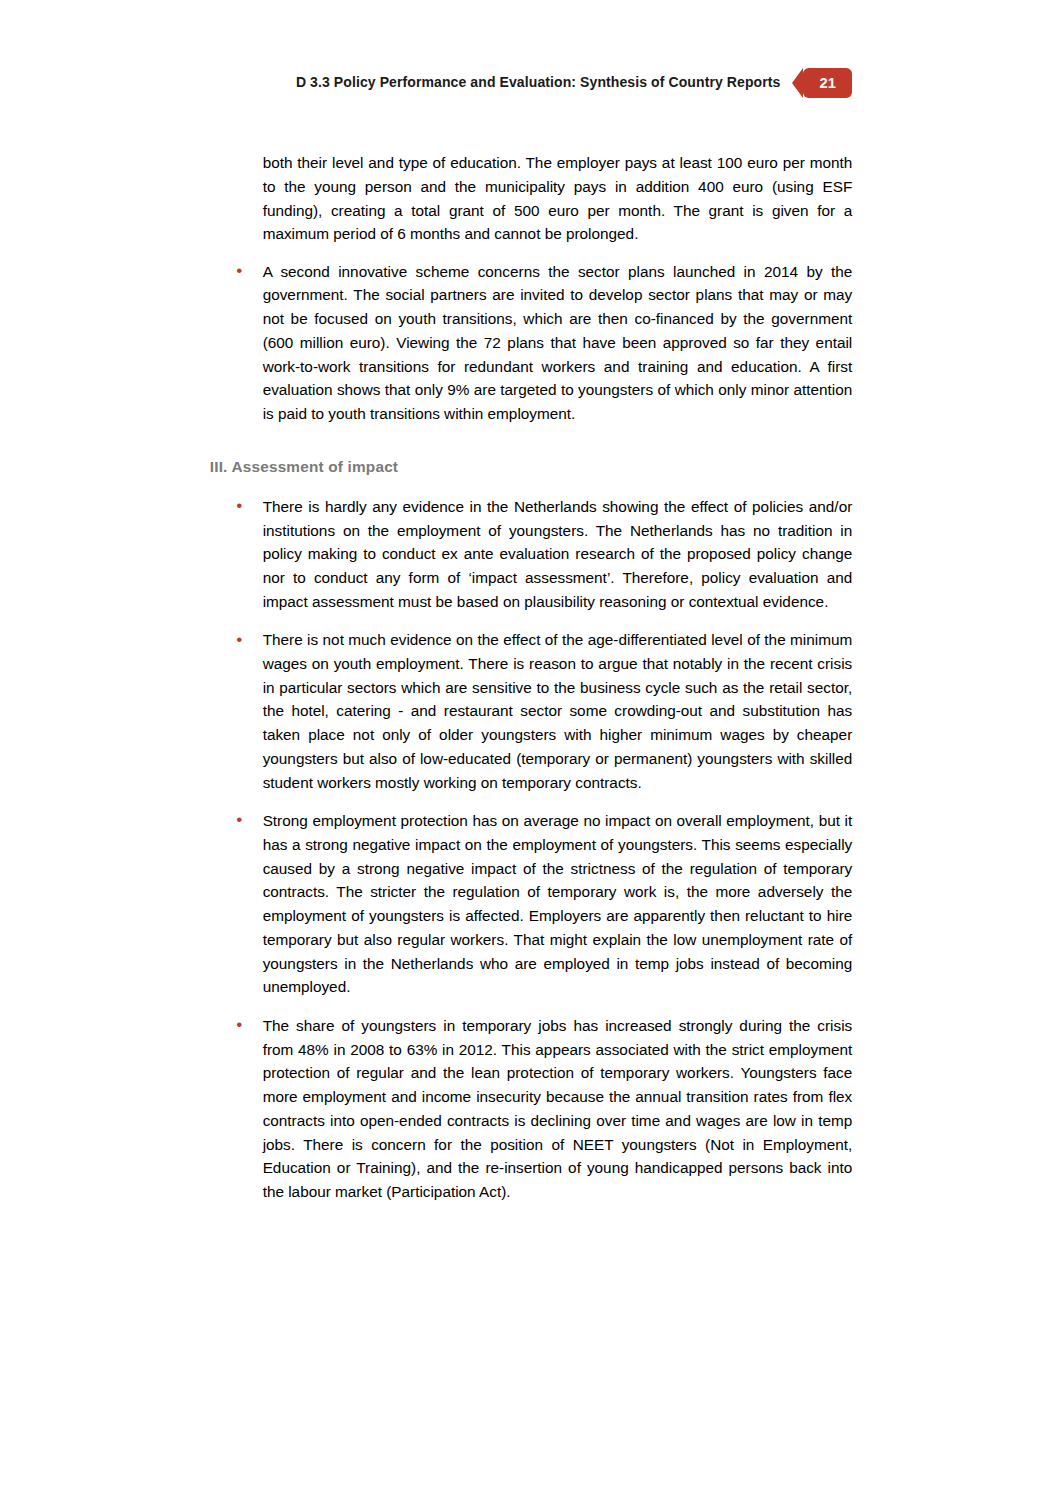D 3.3 Policy Performance and Evaluation: Synthesis of Country Reports
21
both their level and type of education. The employer pays at least 100 euro per month to the young person and the municipality pays in addition 400 euro (using ESF funding), creating a total grant of 500 euro per month. The grant is given for a maximum period of 6 months and cannot be prolonged.
A second innovative scheme concerns the sector plans launched in 2014 by the government. The social partners are invited to develop sector plans that may or may not be focused on youth transitions, which are then co-financed by the government (600 million euro). Viewing the 72 plans that have been approved so far they entail work-to-work transitions for redundant workers and training and education. A first evaluation shows that only 9% are targeted to youngsters of which only minor attention is paid to youth transitions within employment.
III. Assessment of impact
There is hardly any evidence in the Netherlands showing the effect of policies and/or institutions on the employment of youngsters. The Netherlands has no tradition in policy making to conduct ex ante evaluation research of the proposed policy change nor to conduct any form of ‘impact assessment’. Therefore, policy evaluation and impact assessment must be based on plausibility reasoning or contextual evidence.
There is not much evidence on the effect of the age-differentiated level of the minimum wages on youth employment. There is reason to argue that notably in the recent crisis in particular sectors which are sensitive to the business cycle such as the retail sector, the hotel, catering - and restaurant sector some crowding-out and substitution has taken place not only of older youngsters with higher minimum wages by cheaper youngsters but also of low-educated (temporary or permanent) youngsters with skilled student workers mostly working on temporary contracts.
Strong employment protection has on average no impact on overall employment, but it has a strong negative impact on the employment of youngsters. This seems especially caused by a strong negative impact of the strictness of the regulation of temporary contracts. The stricter the regulation of temporary work is, the more adversely the employment of youngsters is affected. Employers are apparently then reluctant to hire temporary but also regular workers. That might explain the low unemployment rate of youngsters in the Netherlands who are employed in temp jobs instead of becoming unemployed.
The share of youngsters in temporary jobs has increased strongly during the crisis from 48% in 2008 to 63% in 2012. This appears associated with the strict employment protection of regular and the lean protection of temporary workers. Youngsters face more employment and income insecurity because the annual transition rates from flex contracts into open-ended contracts is declining over time and wages are low in temp jobs. There is concern for the position of NEET youngsters (Not in Employment, Education or Training), and the re-insertion of young handicapped persons back into the labour market (Participation Act).